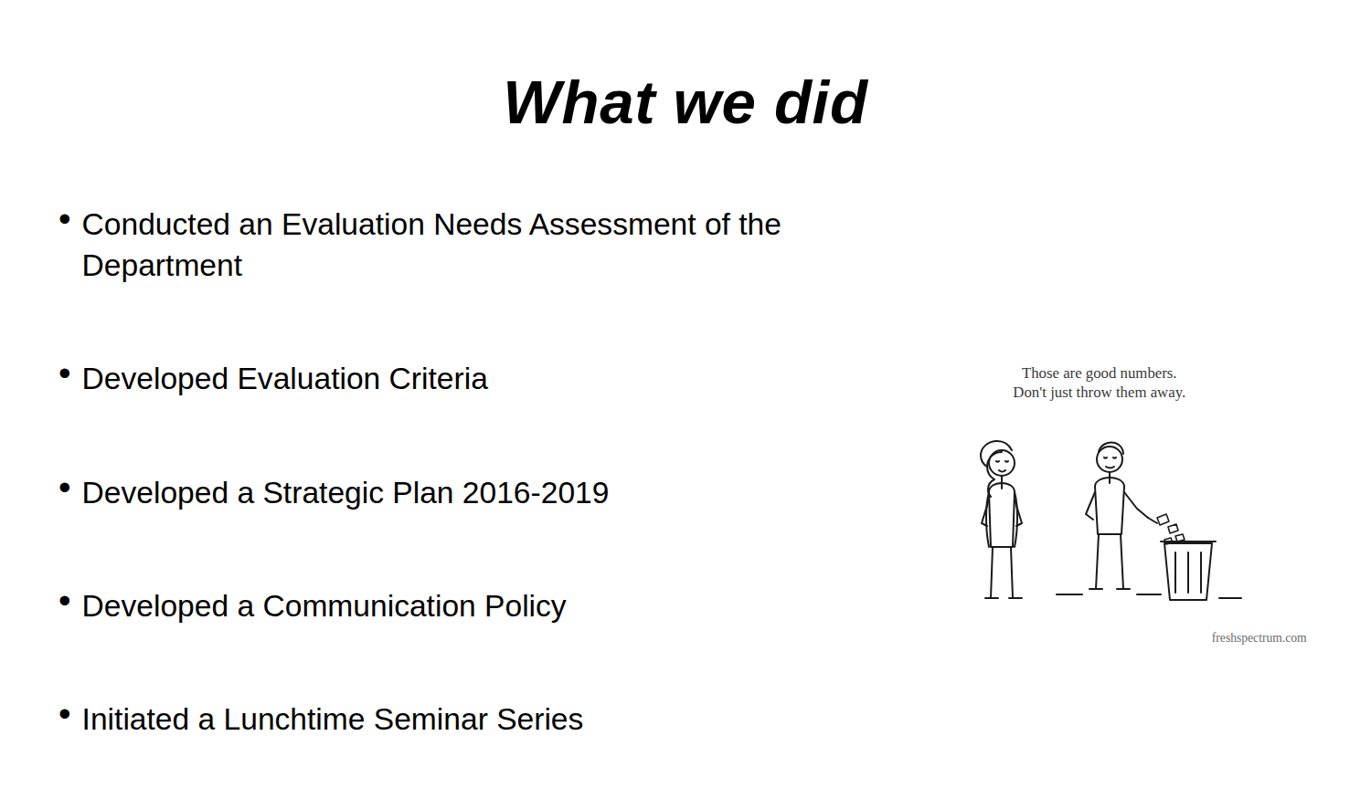What we did
Conducted an Evaluation Needs Assessment of the Department
Developed Evaluation Criteria
Developed a Strategic Plan 2016-2019
Developed a Communication Policy
Initiated a Lunchtime Seminar Series
Those are good numbers.
Don't just throw them away.
freshspectrum.com